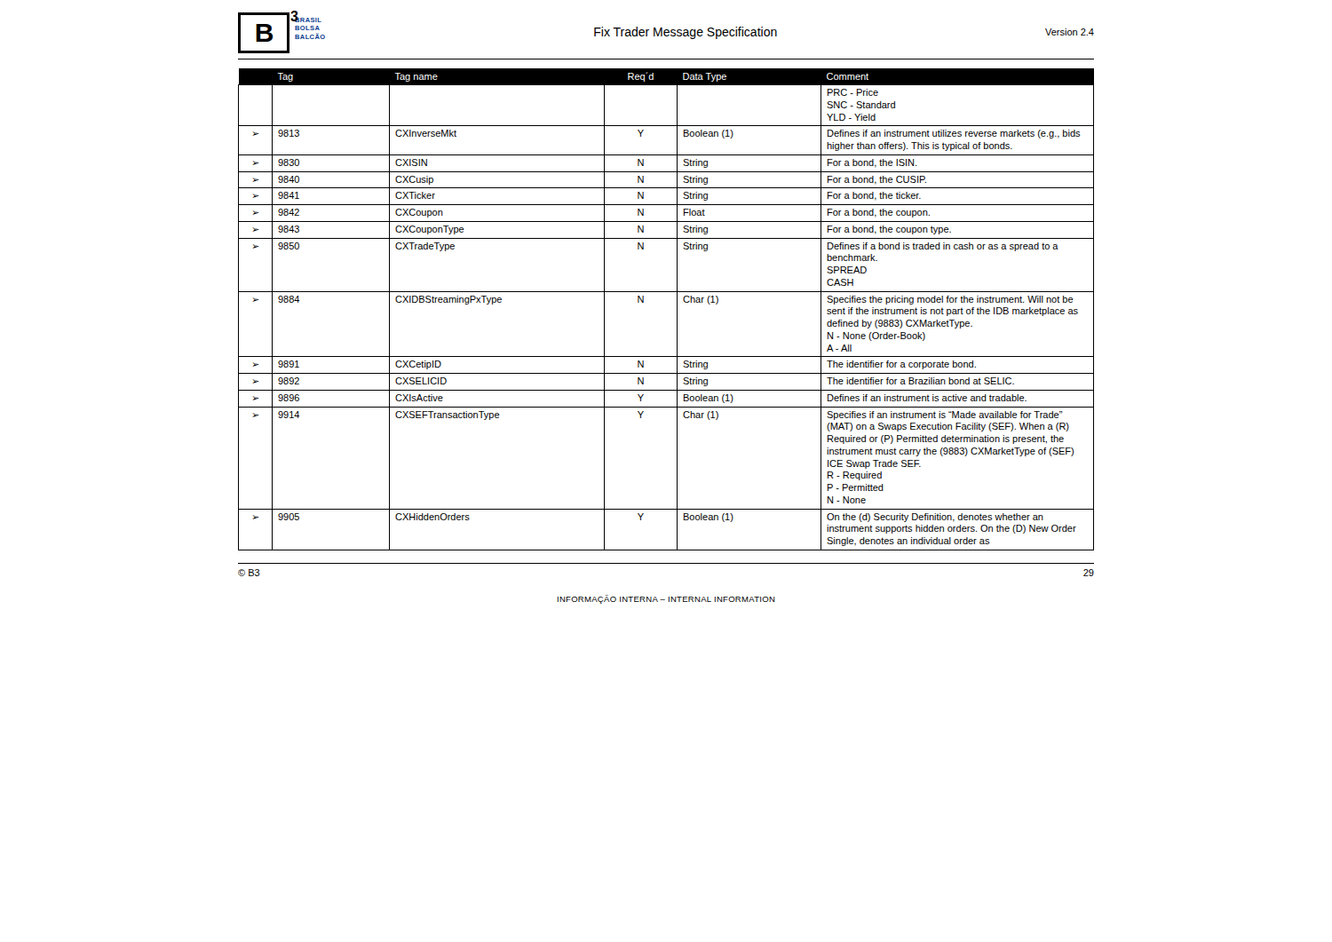B3
BRASIL
BOLSA
BALCÃO
Fix Trader Message Specification
Version 2.4
| | Tag | Tag name | Req´d | Data Type | Comment |
| --- | --- | --- | --- | --- | --- |
| | | | | | PRC - Price SNC - Standard YLD - Yield |
| ➢ | 9813 | CXInverseMkt | Y | Boolean (1) | Defines if an instrument utilizes reverse markets (e.g., bids higher than offers). This is typical of bonds. |
| ➢ | 9830 | CXISIN | N | String | For a bond, the ISIN. |
| ➢ | 9840 | CXCusip | N | String | For a bond, the CUSIP. |
| ➢ | 9841 | CXTicker | N | String | For a bond, the ticker. |
| ➢ | 9842 | CXCoupon | N | Float | For a bond, the coupon. |
| ➢ | 9843 | CXCouponType | N | String | For a bond, the coupon type. |
| ➢ | 9850 | CXTradeType | N | String | Defines if a bond is traded in cash or as a spread to a benchmark. SPREAD CASH |
| ➢ | 9884 | CXIDBStreamingPxType | N | Char (1) | Specifies the pricing model for the instrument. Will not be sent if the instrument is not part of the IDB marketplace as defined by (9883) CXMarketType. N - None (Order-Book) A - All |
| ➢ | 9891 | CXCetipID | N | String | The identifier for a corporate bond. |
| ➢ | 9892 | CXSELICID | N | String | The identifier for a Brazilian bond at SELIC. |
| ➢ | 9896 | CXIsActive | Y | Boolean (1) | Defines if an instrument is active and tradable. |
| ➢ | 9914 | CXSEFTransactionType | Y | Char (1) | Specifies if an instrument is “Made available for Trade” (MAT) on a Swaps Execution Facility (SEF). When a (R) Required or (P) Permitted determination is present, the instrument must carry the (9883) CXMarketType of (SEF) ICE Swap Trade SEF. R - Required P - Permitted N - None |
| ➢ | 9905 | CXHiddenOrders | Y | Boolean (1) | On the (d) Security Definition, denotes whether an instrument supports hidden orders. On the (D) New Order Single, denotes an individual order as |
© B3
29
INFORMAÇÃO INTERNA – INTERNAL INFORMATION